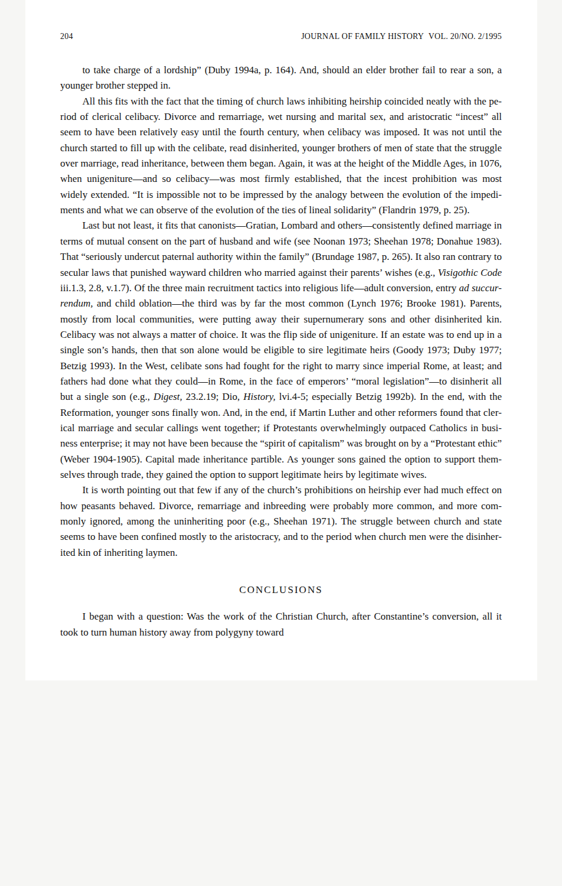204 Journal of Family History Vol. 20/No. 2/1995
to take charge of a lordship” (Duby 1994a, p. 164). And, should an elder brother fail to rear a son, a younger brother stepped in.
All this fits with the fact that the timing of church laws inhibiting heirship coincided neatly with the period of clerical celibacy. Divorce and remarriage, wet nursing and marital sex, and aristocratic “incest” all seem to have been relatively easy until the fourth century, when celibacy was imposed. It was not until the church started to fill up with the celibate, read disinherited, younger brothers of men of state that the struggle over marriage, read inheritance, between them began. Again, it was at the height of the Middle Ages, in 1076, when unigeniture—and so celibacy—was most firmly established, that the incest prohibition was most widely extended. “It is impossible not to be impressed by the analogy between the evolution of the impediments and what we can observe of the evolution of the ties of lineal solidarity” (Flandrin 1979, p. 25).
Last but not least, it fits that canonists—Gratian, Lombard and others—consistently defined marriage in terms of mutual consent on the part of husband and wife (see Noonan 1973; Sheehan 1978; Donahue 1983). That “seriously undercut paternal authority within the family” (Brundage 1987, p. 265). It also ran contrary to secular laws that punished wayward children who married against their parents’ wishes (e.g., Visigothic Code iii.1.3, 2.8, v.1.7). Of the three main recruitment tactics into religious life—adult conversion, entry ad succurrendum, and child oblation—the third was by far the most common (Lynch 1976; Brooke 1981). Parents, mostly from local communities, were putting away their supernumerary sons and other disinherited kin. Celibacy was not always a matter of choice. It was the flip side of unigeniture. If an estate was to end up in a single son’s hands, then that son alone would be eligible to sire legitimate heirs (Goody 1973; Duby 1977; Betzig 1993). In the West, celibate sons had fought for the right to marry since imperial Rome, at least; and fathers had done what they could—in Rome, in the face of emperors’ “moral legislation”—to disinherit all but a single son (e.g., Digest, 23.2.19; Dio, History, lvi.4-5; especially Betzig 1992b). In the end, with the Reformation, younger sons finally won. And, in the end, if Martin Luther and other reformers found that clerical marriage and secular callings went together; if Protestants overwhelmingly outpaced Catholics in business enterprise; it may not have been because the “spirit of capitalism” was brought on by a “Protestant ethic” (Weber 1904-1905). Capital made inheritance partible. As younger sons gained the option to support themselves through trade, they gained the option to support legitimate heirs by legitimate wives.
It is worth pointing out that few if any of the church’s prohibitions on heirship ever had much effect on how peasants behaved. Divorce, remarriage and inbreeding were probably more common, and more commonly ignored, among the uninheriting poor (e.g., Sheehan 1971). The struggle between church and state seems to have been confined mostly to the aristocracy, and to the period when church men were the disinherited kin of inheriting laymen.
Conclusions
I began with a question: Was the work of the Christian Church, after Constantine’s conversion, all it took to turn human history away from polygyny toward